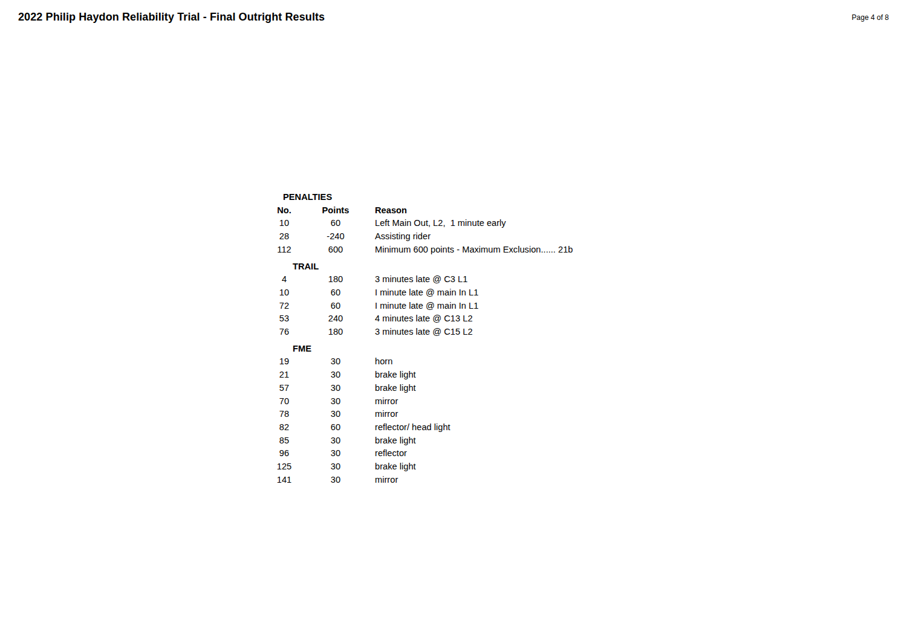2022 Philip Haydon Reliability Trial - Final Outright Results
Page 4 of 8
| PENALTIES |
| No. | Points | Reason |
| 10 | 60 | Left Main Out, L2, 1 minute early |
| 28 | -240 | Assisting rider |
| 112 | 600 | Minimum 600 points - Maximum Exclusion...... 21b |
| TRAIL |
| 4 | 180 | 3 minutes late @ C3 L1 |
| 10 | 60 | I minute late @ main In L1 |
| 72 | 60 | I minute late @ main In L1 |
| 53 | 240 | 4 minutes late @ C13 L2 |
| 76 | 180 | 3 minutes late @ C15 L2 |
| FME |
| 19 | 30 | horn |
| 21 | 30 | brake light |
| 57 | 30 | brake light |
| 70 | 30 | mirror |
| 78 | 30 | mirror |
| 82 | 60 | reflector/ head light |
| 85 | 30 | brake light |
| 96 | 30 | reflector |
| 125 | 30 | brake light |
| 141 | 30 | mirror |